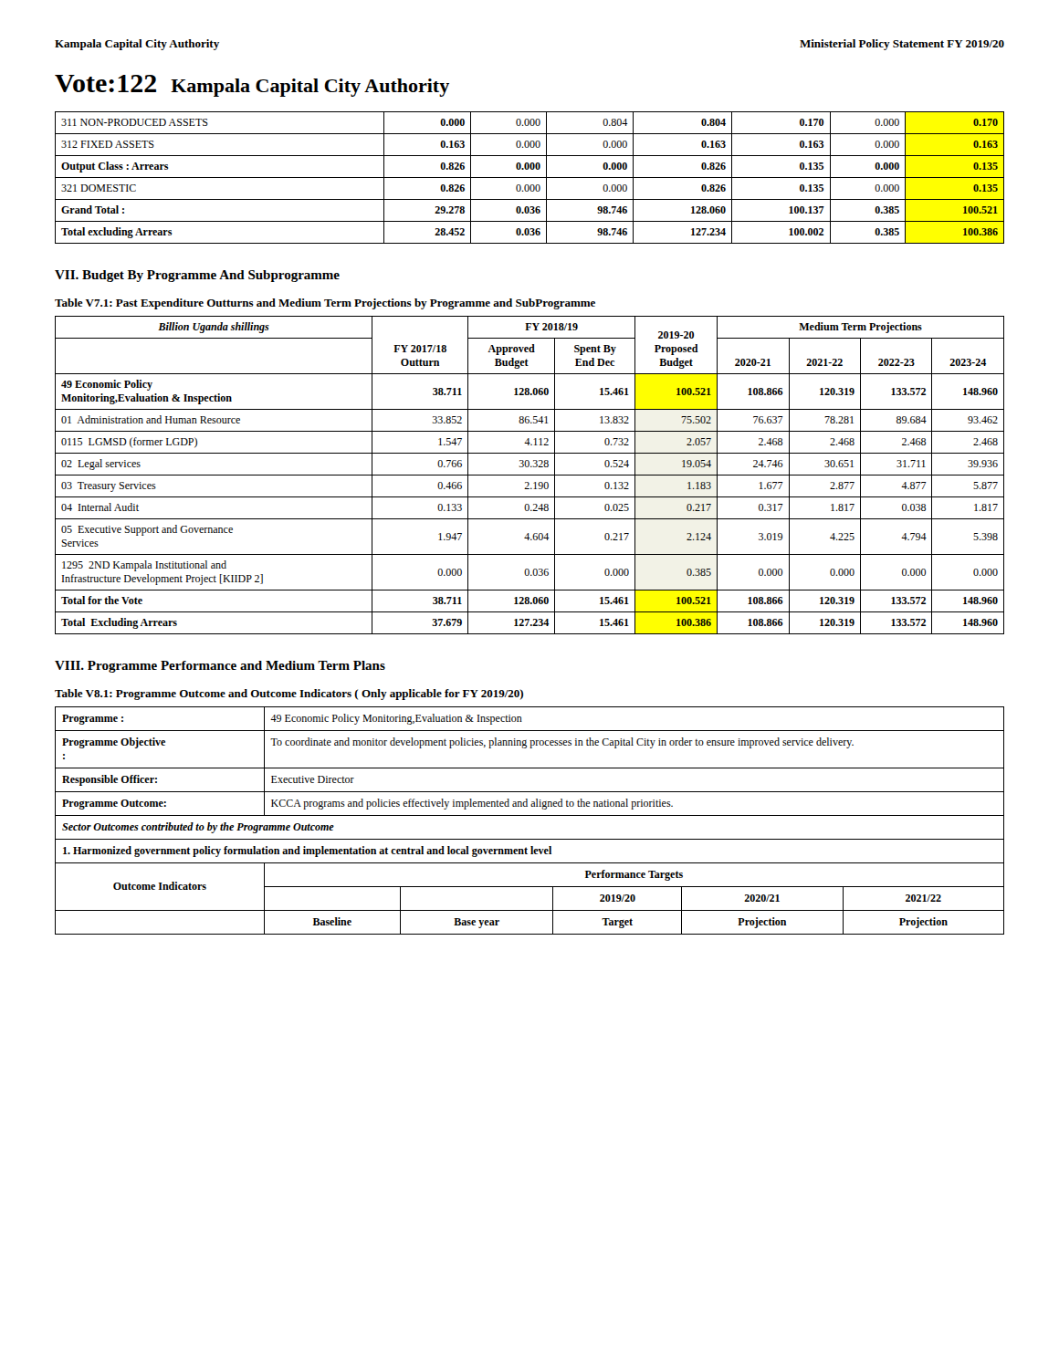Kampala Capital City Authority
Ministerial Policy Statement FY 2019/20
Vote:122 Kampala Capital City Authority
| 311 NON-PRODUCED ASSETS | 0.000 | 0.000 | 0.804 | 0.804 | 0.170 | 0.000 | 0.170 |
| 312 FIXED ASSETS | 0.163 | 0.000 | 0.000 | 0.163 | 0.163 | 0.000 | 0.163 |
| Output Class : Arrears | 0.826 | 0.000 | 0.000 | 0.826 | 0.135 | 0.000 | 0.135 |
| 321 DOMESTIC | 0.826 | 0.000 | 0.000 | 0.826 | 0.135 | 0.000 | 0.135 |
| Grand Total : | 29.278 | 0.036 | 98.746 | 128.060 | 100.137 | 0.385 | 100.521 |
| Total excluding Arrears | 28.452 | 0.036 | 98.746 | 127.234 | 100.002 | 0.385 | 100.386 |
VII. Budget By Programme And Subprogramme
Table V7.1: Past Expenditure Outturns and Medium Term Projections by Programme and SubProgramme
| Billion Uganda shillings | FY 2017/18 Outturn | FY 2018/19 | 2019-20 Proposed Budget | Medium Term Projections |
| --- | --- | --- | --- | --- |
| Approved Budget | Spent By End Dec | 2020-21 | 2021-22 | 2022-23 | 2023-24 |
| 49 Economic Policy Monitoring,Evaluation & Inspection | 38.711 | 128.060 | 15.461 | 100.521 | 108.866 | 120.319 | 133.572 | 148.960 |
| 01 Administration and Human Resource | 33.852 | 86.541 | 13.832 | 75.502 | 76.637 | 78.281 | 89.684 | 93.462 |
| 0115 LGMSD (former LGDP) | 1.547 | 4.112 | 0.732 | 2.057 | 2.468 | 2.468 | 2.468 | 2.468 |
| 02 Legal services | 0.766 | 30.328 | 0.524 | 19.054 | 24.746 | 30.651 | 31.711 | 39.936 |
| 03 Treasury Services | 0.466 | 2.190 | 0.132 | 1.183 | 1.677 | 2.877 | 4.877 | 5.877 |
| 04 Internal Audit | 0.133 | 0.248 | 0.025 | 0.217 | 0.317 | 1.817 | 0.038 | 1.817 |
| 05 Executive Support and Governance Services | 1.947 | 4.604 | 0.217 | 2.124 | 3.019 | 4.225 | 4.794 | 5.398 |
| 1295 2ND Kampala Institutional and Infrastructure Development Project [KIIDP 2] | 0.000 | 0.036 | 0.000 | 0.385 | 0.000 | 0.000 | 0.000 | 0.000 |
| Total for the Vote | 38.711 | 128.060 | 15.461 | 100.521 | 108.866 | 120.319 | 133.572 | 148.960 |
| Total Excluding Arrears | 37.679 | 127.234 | 15.461 | 100.386 | 108.866 | 120.319 | 133.572 | 148.960 |
VIII. Programme Performance and Medium Term Plans
Table V8.1: Programme Outcome and Outcome Indicators ( Only applicable for FY 2019/20)
| Programme : | 49 Economic Policy Monitoring,Evaluation & Inspection |
| Programme Objective : | To coordinate and monitor development policies, planning processes in the Capital City in order to ensure improved service delivery. |
| Responsible Officer: | Executive Director |
| Programme Outcome: | KCCA programs and policies effectively implemented and aligned to the national priorities. |
| Sector Outcomes contributed to by the Programme Outcome |
| 1. Harmonized government policy formulation and implementation at central and local government level |
| Outcome Indicators | Performance Targets |
| | | 2019/20 | 2020/21 | 2021/22 |
| | Baseline | Base year | Target | Projection | Projection |